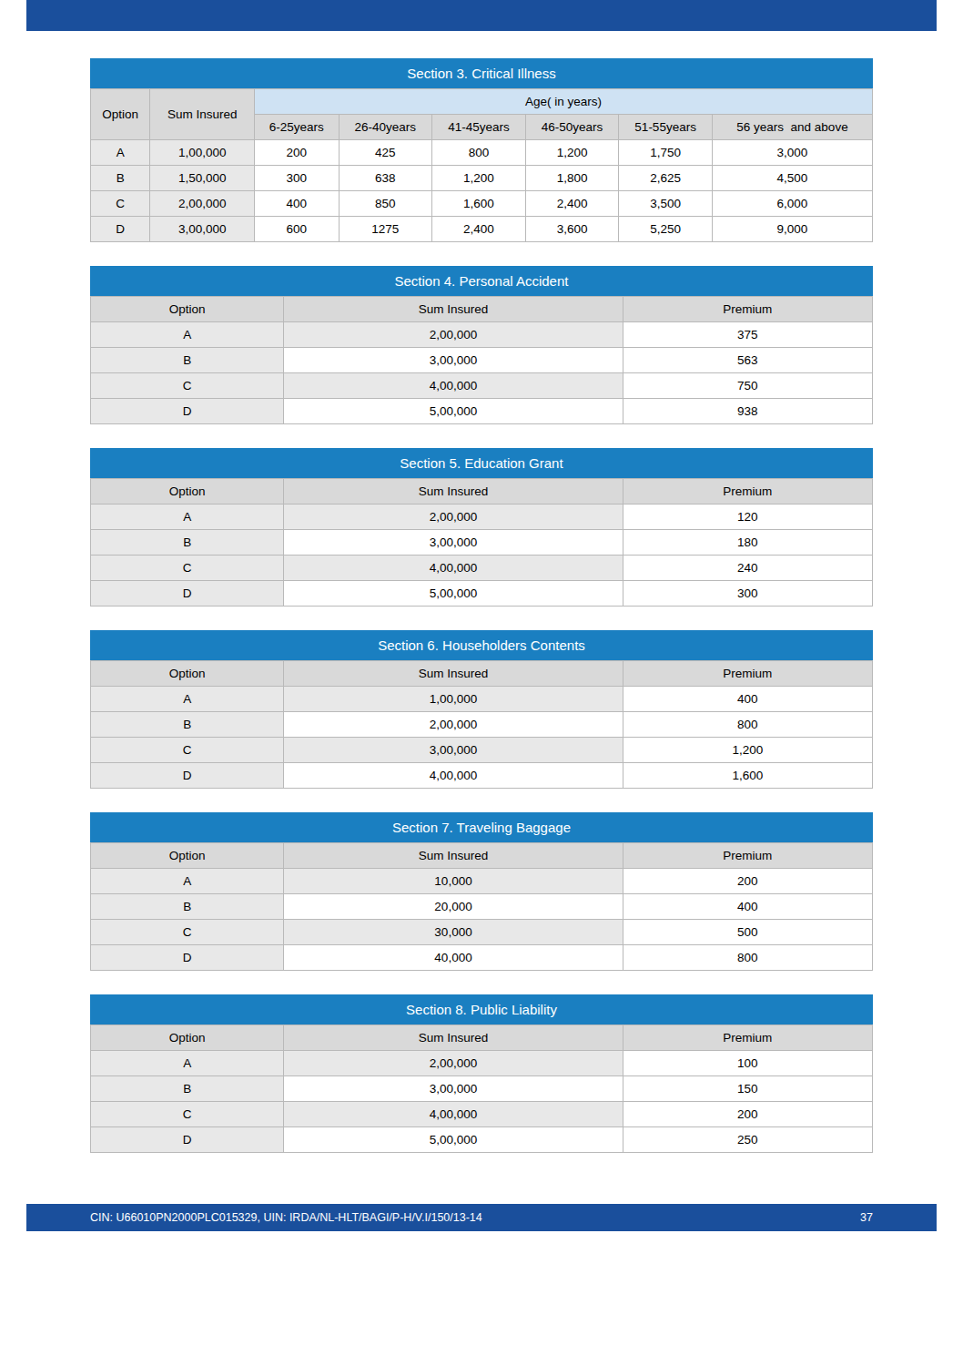Section 3. Critical Illness
| Option | Sum Insured | Age( in years) |
| --- | --- | --- |
| 6-25years | 26-40years | 41-45years | 46-50years | 51-55years | 56 years and above |
| A | 1,00,000 | 200 | 425 | 800 | 1,200 | 1,750 | 3,000 |
| B | 1,50,000 | 300 | 638 | 1,200 | 1,800 | 2,625 | 4,500 |
| C | 2,00,000 | 400 | 850 | 1,600 | 2,400 | 3,500 | 6,000 |
| D | 3,00,000 | 600 | 1275 | 2,400 | 3,600 | 5,250 | 9,000 |
Section 4. Personal Accident
| Option | Sum Insured | Premium |
| --- | --- | --- |
| A | 2,00,000 | 375 |
| B | 3,00,000 | 563 |
| C | 4,00,000 | 750 |
| D | 5,00,000 | 938 |
Section 5. Education Grant
| Option | Sum Insured | Premium |
| --- | --- | --- |
| A | 2,00,000 | 120 |
| B | 3,00,000 | 180 |
| C | 4,00,000 | 240 |
| D | 5,00,000 | 300 |
Section 6. Householders Contents
| Option | Sum Insured | Premium |
| --- | --- | --- |
| A | 1,00,000 | 400 |
| B | 2,00,000 | 800 |
| C | 3,00,000 | 1,200 |
| D | 4,00,000 | 1,600 |
Section 7. Traveling Baggage
| Option | Sum Insured | Premium |
| --- | --- | --- |
| A | 10,000 | 200 |
| B | 20,000 | 400 |
| C | 30,000 | 500 |
| D | 40,000 | 800 |
Section 8. Public Liability
| Option | Sum Insured | Premium |
| --- | --- | --- |
| A | 2,00,000 | 100 |
| B | 3,00,000 | 150 |
| C | 4,00,000 | 200 |
| D | 5,00,000 | 250 |
CIN: U66010PN2000PLC015329, UIN: IRDA/NL-HLT/BAGI/P-H/V.I/150/13-14 37